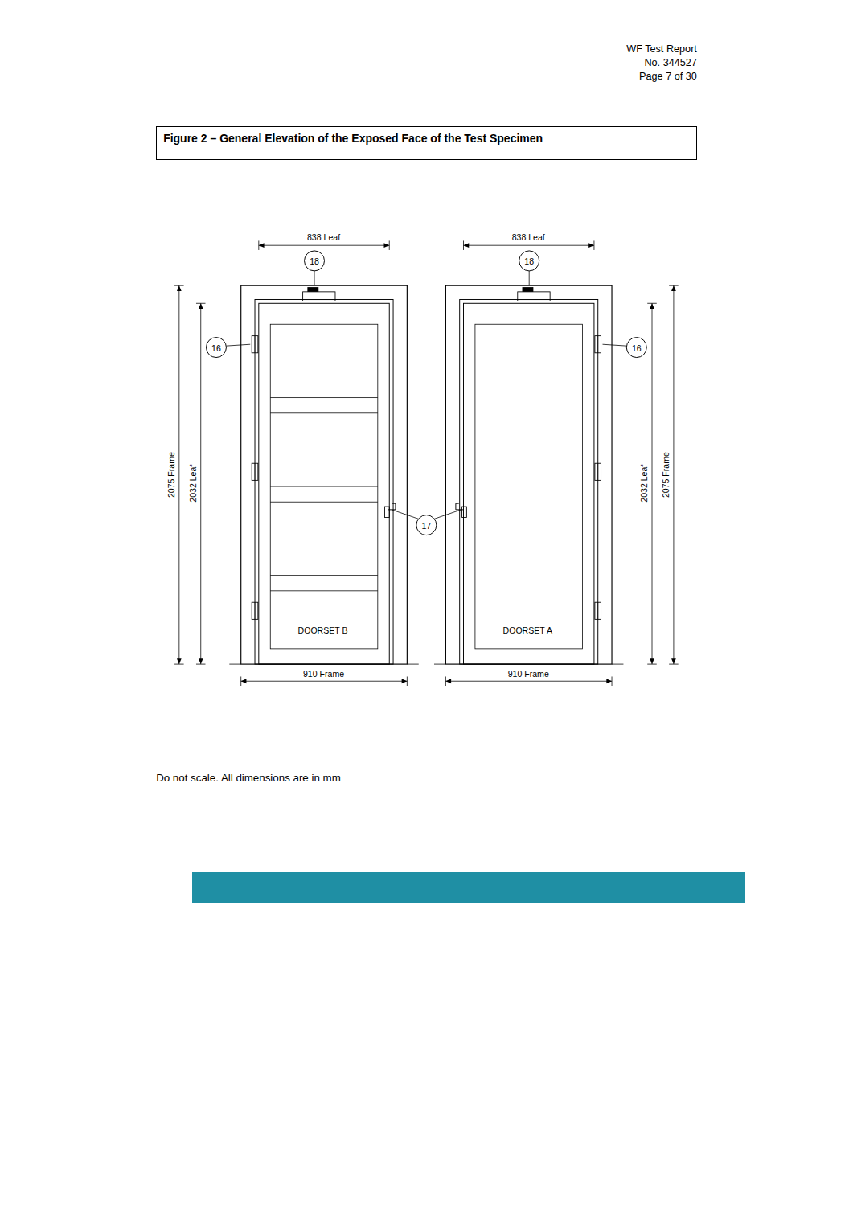WF Test Report
No. 344527
Page 7 of 30
Figure 2 – General Elevation of the Exposed Face of the Test Specimen
DOORSET B DOORSET A 18 18 16 16 17 838 Leaf 838 Leaf 2075 Frame 2032 Leaf 2032 Leaf 2075 Frame 910 Frame 910 Frame
Do not scale. All dimensions are in mm